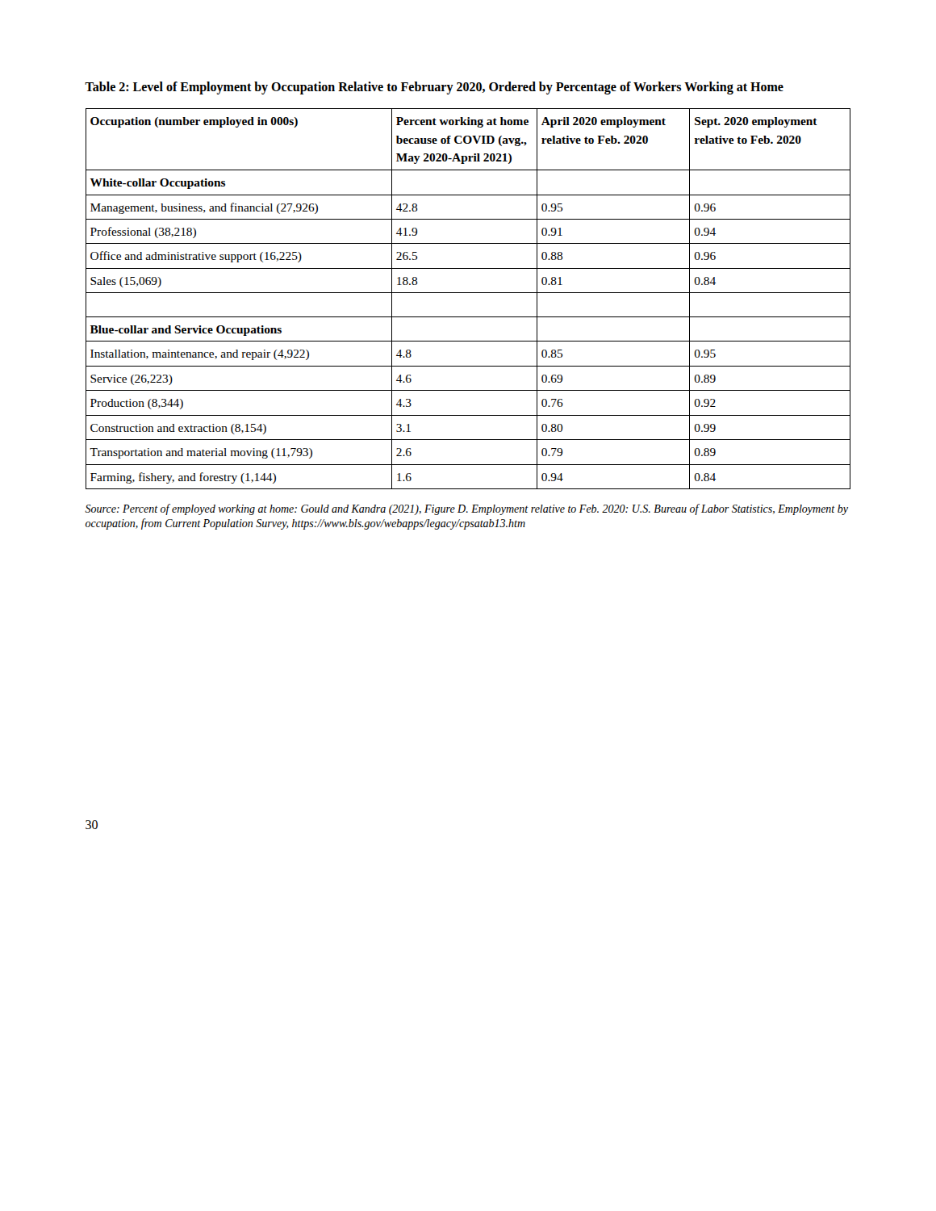Table 2: Level of Employment by Occupation Relative to February 2020, Ordered by Percentage of Workers Working at Home
| Occupation (number employed in 000s) | Percent working at home because of COVID (avg., May 2020-April 2021) | April 2020 employment relative to Feb. 2020 | Sept. 2020 employment relative to Feb. 2020 |
| --- | --- | --- | --- |
| White-collar Occupations | | | |
| Management, business, and financial (27,926) | 42.8 | 0.95 | 0.96 |
| Professional (38,218) | 41.9 | 0.91 | 0.94 |
| Office and administrative support (16,225) | 26.5 | 0.88 | 0.96 |
| Sales (15,069) | 18.8 | 0.81 | 0.84 |
| Blue-collar and Service Occupations | | | |
| Installation, maintenance, and repair (4,922) | 4.8 | 0.85 | 0.95 |
| Service (26,223) | 4.6 | 0.69 | 0.89 |
| Production (8,344) | 4.3 | 0.76 | 0.92 |
| Construction and extraction (8,154) | 3.1 | 0.80 | 0.99 |
| Transportation and material moving (11,793) | 2.6 | 0.79 | 0.89 |
| Farming, fishery, and forestry (1,144) | 1.6 | 0.94 | 0.84 |
Source: Percent of employed working at home: Gould and Kandra (2021), Figure D. Employment relative to Feb. 2020: U.S. Bureau of Labor Statistics, Employment by occupation, from Current Population Survey, https://www.bls.gov/webapps/legacy/cpsatab13.htm
30